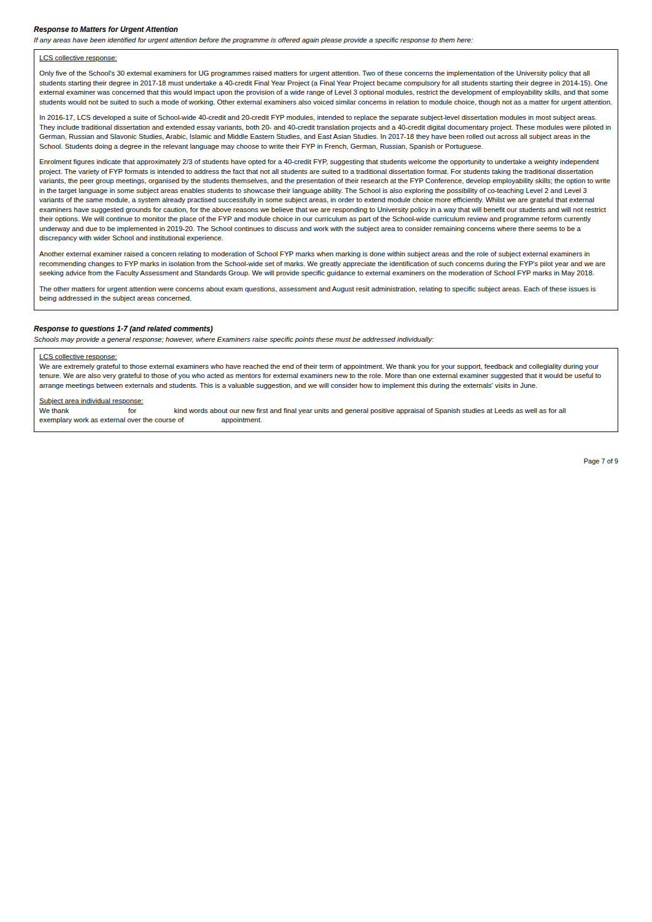Response to Matters for Urgent Attention
If any areas have been identified for urgent attention before the programme is offered again please provide a specific response to them here:
LCS collective response:
Only five of the School's 30 external examiners for UG programmes raised matters for urgent attention. Two of these concerns the implementation of the University policy that all students starting their degree in 2017-18 must undertake a 40-credit Final Year Project (a Final Year Project became compulsory for all students starting their degree in 2014-15). One external examiner was concerned that this would impact upon the provision of a wide range of Level 3 optional modules, restrict the development of employability skills, and that some students would not be suited to such a mode of working. Other external examiners also voiced similar concerns in relation to module choice, though not as a matter for urgent attention.
In 2016-17, LCS developed a suite of School-wide 40-credit and 20-credit FYP modules, intended to replace the separate subject-level dissertation modules in most subject areas. They include traditional dissertation and extended essay variants, both 20- and 40-credit translation projects and a 40-credit digital documentary project. These modules were piloted in German, Russian and Slavonic Studies, Arabic, Islamic and Middle Eastern Studies, and East Asian Studies. In 2017-18 they have been rolled out across all subject areas in the School. Students doing a degree in the relevant language may choose to write their FYP in French, German, Russian, Spanish or Portuguese.
Enrolment figures indicate that approximately 2/3 of students have opted for a 40-credit FYP, suggesting that students welcome the opportunity to undertake a weighty independent project. The variety of FYP formats is intended to address the fact that not all students are suited to a traditional dissertation format. For students taking the traditional dissertation variants, the peer group meetings, organised by the students themselves, and the presentation of their research at the FYP Conference, develop employability skills; the option to write in the target language in some subject areas enables students to showcase their language ability. The School is also exploring the possibility of co-teaching Level 2 and Level 3 variants of the same module, a system already practised successfully in some subject areas, in order to extend module choice more efficiently. Whilst we are grateful that external examiners have suggested grounds for caution, for the above reasons we believe that we are responding to University policy in a way that will benefit our students and will not restrict their options. We will continue to monitor the place of the FYP and module choice in our curriculum as part of the School-wide curriculum review and programme reform currently underway and due to be implemented in 2019-20. The School continues to discuss and work with the subject area to consider remaining concerns where there seems to be a discrepancy with wider School and institutional experience.
Another external examiner raised a concern relating to moderation of School FYP marks when marking is done within subject areas and the role of subject external examiners in recommending changes to FYP marks in isolation from the School-wide set of marks. We greatly appreciate the identification of such concerns during the FYP's pilot year and we are seeking advice from the Faculty Assessment and Standards Group. We will provide specific guidance to external examiners on the moderation of School FYP marks in May 2018.
The other matters for urgent attention were concerns about exam questions, assessment and August resit administration, relating to specific subject areas. Each of these issues is being addressed in the subject areas concerned.
Response to questions 1-7 (and related comments)
Schools may provide a general response; however, where Examiners raise specific points these must be addressed individually:
LCS collective response:
We are extremely grateful to those external examiners who have reached the end of their term of appointment. We thank you for your support, feedback and collegiality during your tenure. We are also very grateful to those of you who acted as mentors for external examiners new to the role. More than one external examiner suggested that it would be useful to arrange meetings between externals and students. This is a valuable suggestion, and we will consider how to implement this during the externals' visits in June.
Subject area individual response:
We thank for kind words about our new first and final year units and general positive appraisal of Spanish studies at Leeds as well as for all exemplary work as external over the course of appointment.
Page 7 of 9